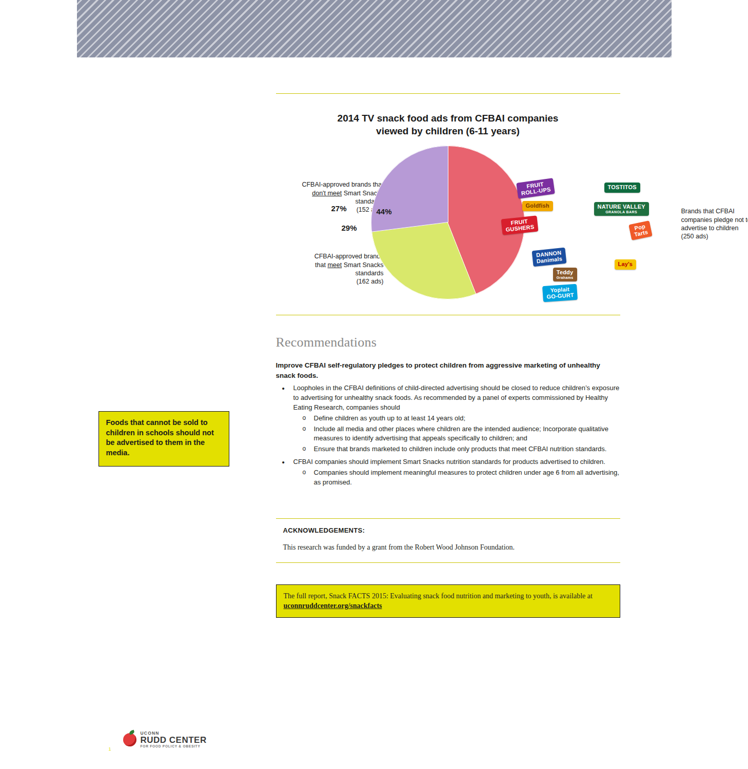Foods that cannot be sold to children in schools should not be advertised to them in the media.
2014 TV snack food ads from CFBAI companies
viewed by children (6-11 years)
CFBAI-approved brands that
don't meet Smart Snacks
standards
(152 ads)
CFBAI-approved brands
that meet Smart Snacks
standards
(162 ads)
Brands that CFBAI
companies pledge not to
advertise to children
(250 ads)
44%
29%
27%
FRUIT
ROLL-UPS
Goldfish
FRUIT
GUSHERS
TOSTITOS
NATURE VALLEYGRANOLA BARS
Pop
Tarts
Lay's
DANNON
Danimals
TeddyGrahams
Yoplait
GO-GURT
Recommendations
Improve CFBAI self-regulatory pledges to protect children from aggressive marketing of unhealthy snack foods.
Loopholes in the CFBAI definitions of child-directed advertising should be closed to reduce children’s exposure to advertising for unhealthy snack foods. As recommended by a panel of experts commissioned by Healthy Eating Research, companies should
Define children as youth up to at least 14 years old;
Include all media and other places where children are the intended audience; Incorporate qualitative measures to identify advertising that appeals specifically to children; and
Ensure that brands marketed to children include only products that meet CFBAI nutrition standards.
CFBAI companies should implement Smart Snacks nutrition standards for products advertised to children.
Companies should implement meaningful measures to protect children under age 6 from all advertising, as promised.
ACKNOWLEDGEMENTS:
This research was funded by a grant from the Robert Wood Johnson Foundation.
The full report, Snack FACTS 2015: Evaluating snack food nutrition and marketing to youth, is available at uconnruddcenter.org/snackfacts
UCONN
RUDD CENTER
FOR FOOD POLICY & OBESITY
1